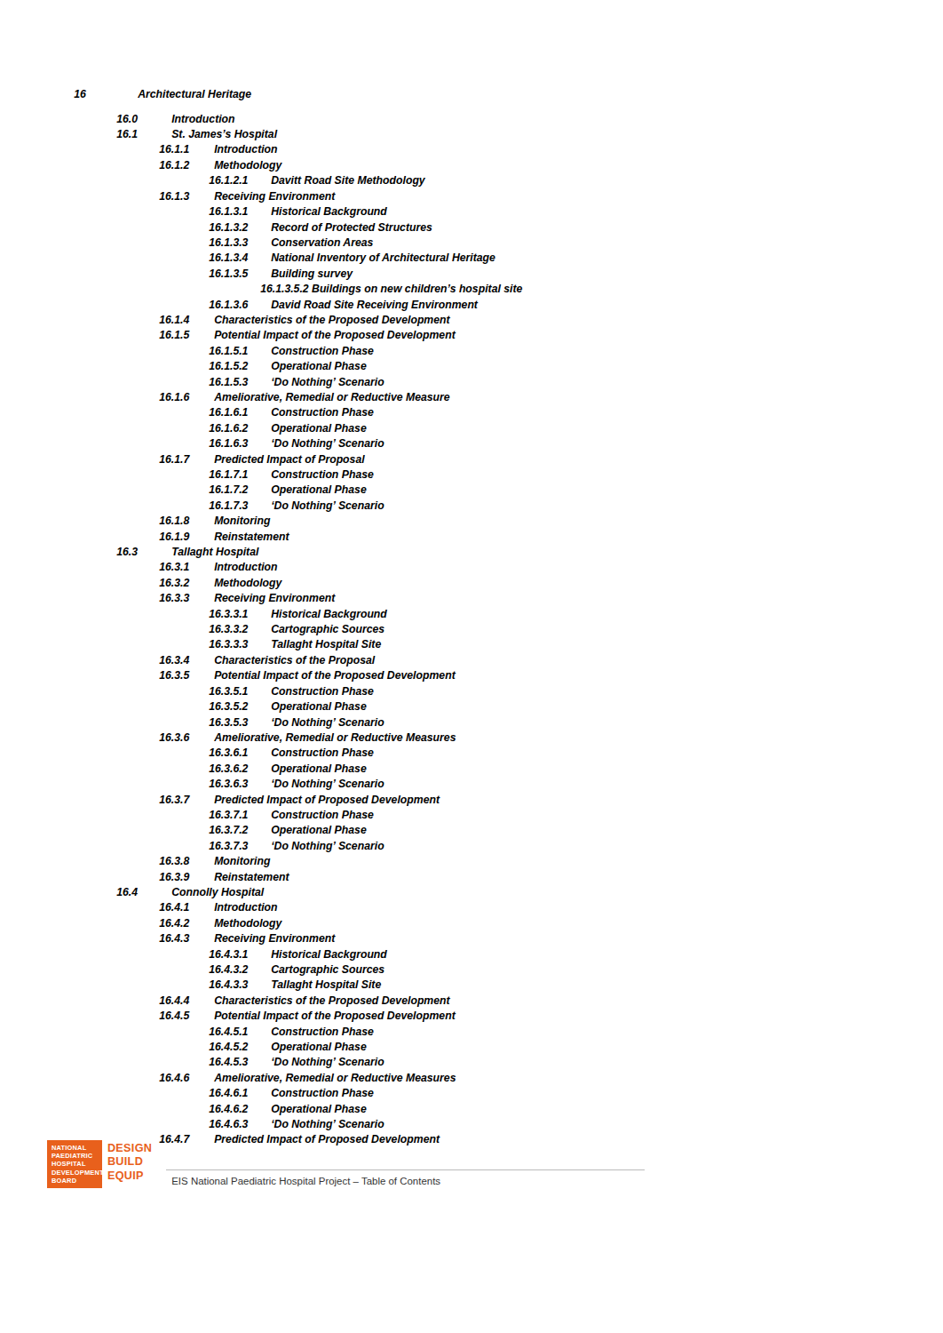16
Architectural Heritage
16.0
Introduction
16.1
St. James’s Hospital
16.1.1
Introduction
16.1.2
Methodology
16.1.2.1
Davitt Road Site Methodology
16.1.3
Receiving Environment
16.1.3.1
Historical Background
16.1.3.2
Record of Protected Structures
16.1.3.3
Conservation Areas
16.1.3.4
National Inventory of Architectural Heritage
16.1.3.5
Building survey
16.1.3.5.2 Buildings on new children’s hospital site
16.1.3.6
David Road Site Receiving Environment
16.1.4
Characteristics of the Proposed Development
16.1.5
Potential Impact of the Proposed Development
16.1.5.1
Construction Phase
16.1.5.2
Operational Phase
16.1.5.3
‘Do Nothing’ Scenario
16.1.6
Ameliorative, Remedial or Reductive Measure
16.1.6.1
Construction Phase
16.1.6.2
Operational Phase
16.1.6.3
‘Do Nothing’ Scenario
16.1.7
Predicted Impact of Proposal
16.1.7.1
Construction Phase
16.1.7.2
Operational Phase
16.1.7.3
‘Do Nothing’ Scenario
16.1.8
Monitoring
16.1.9
Reinstatement
16.3
Tallaght Hospital
16.3.1
Introduction
16.3.2
Methodology
16.3.3
Receiving Environment
16.3.3.1
Historical Background
16.3.3.2
Cartographic Sources
16.3.3.3
Tallaght Hospital Site
16.3.4
Characteristics of the Proposal
16.3.5
Potential Impact of the Proposed Development
16.3.5.1
Construction Phase
16.3.5.2
Operational Phase
16.3.5.3
‘Do Nothing’ Scenario
16.3.6
Ameliorative, Remedial or Reductive Measures
16.3.6.1
Construction Phase
16.3.6.2
Operational Phase
16.3.6.3
‘Do Nothing’ Scenario
16.3.7
Predicted Impact of Proposed Development
16.3.7.1
Construction Phase
16.3.7.2
Operational Phase
16.3.7.3
‘Do Nothing’ Scenario
16.3.8
Monitoring
16.3.9
Reinstatement
16.4
Connolly Hospital
16.4.1
Introduction
16.4.2
Methodology
16.4.3
Receiving Environment
16.4.3.1
Historical Background
16.4.3.2
Cartographic Sources
16.4.3.3
Tallaght Hospital Site
16.4.4
Characteristics of the Proposed Development
16.4.5
Potential Impact of the Proposed Development
16.4.5.1
Construction Phase
16.4.5.2
Operational Phase
16.4.5.3
‘Do Nothing’ Scenario
16.4.6
Ameliorative, Remedial or Reductive Measures
16.4.6.1
Construction Phase
16.4.6.2
Operational Phase
16.4.6.3
‘Do Nothing’ Scenario
16.4.7
Predicted Impact of Proposed Development
National
Paediatric
Hospital
Development
Board
Design
Build
Equip
EIS National Paediatric Hospital Project – Table of Contents